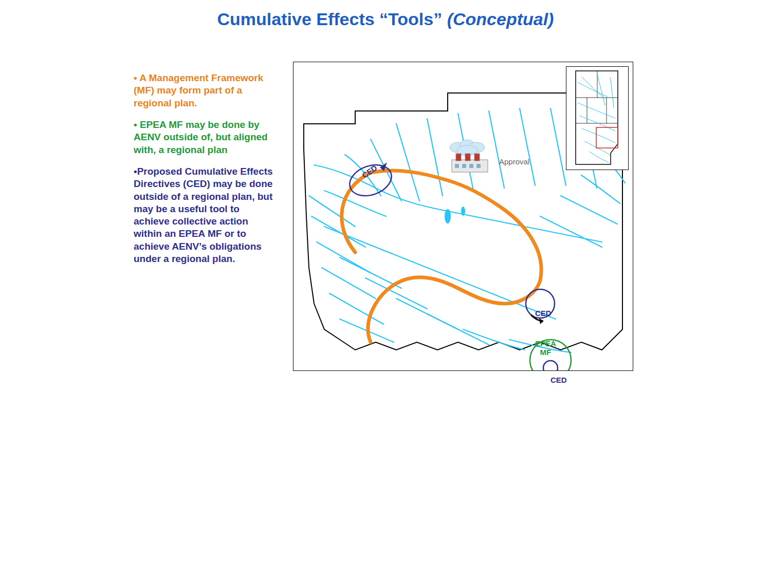Cumulative Effects “Tools” (Conceptual)
• A Management Framework (MF) may form part of a regional plan.
• EPEA MF may be done by AENV outside of, but aligned with, a regional plan
•Proposed Cumulative Effects Directives (CED) may be done outside of a regional plan, but may be a useful tool to achieve collective action within an EPEA MF or to achieve AENV’s obligations under a regional plan.
Approval
CED
CED
EPEA
MF
CED